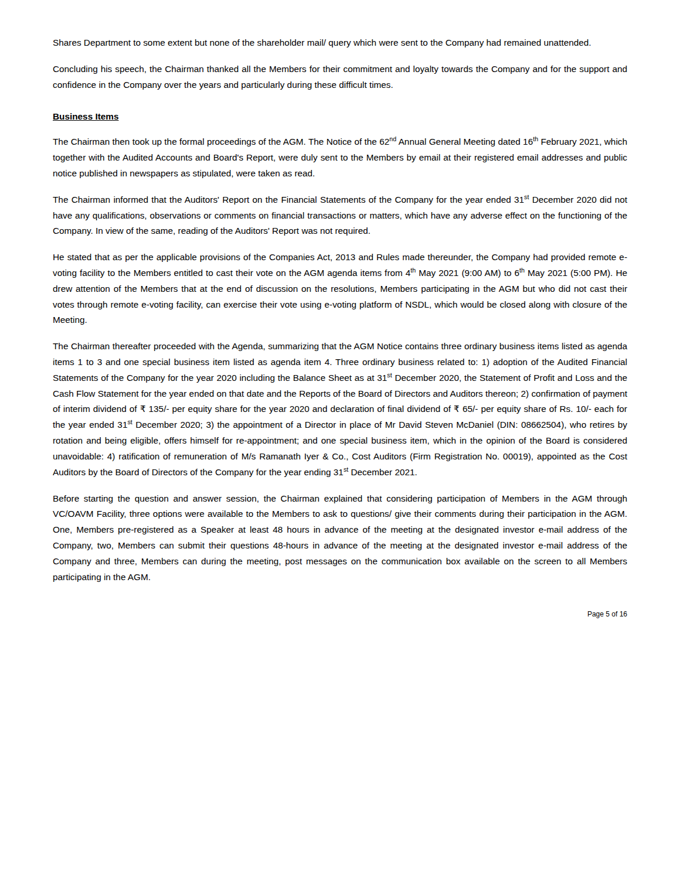Shares Department to some extent but none of the shareholder mail/ query which were sent to the Company had remained unattended.
Concluding his speech, the Chairman thanked all the Members for their commitment and loyalty towards the Company and for the support and confidence in the Company over the years and particularly during these difficult times.
Business Items
The Chairman then took up the formal proceedings of the AGM. The Notice of the 62nd Annual General Meeting dated 16th February 2021, which together with the Audited Accounts and Board's Report, were duly sent to the Members by email at their registered email addresses and public notice published in newspapers as stipulated, were taken as read.
The Chairman informed that the Auditors' Report on the Financial Statements of the Company for the year ended 31st December 2020 did not have any qualifications, observations or comments on financial transactions or matters, which have any adverse effect on the functioning of the Company. In view of the same, reading of the Auditors' Report was not required.
He stated that as per the applicable provisions of the Companies Act, 2013 and Rules made thereunder, the Company had provided remote e-voting facility to the Members entitled to cast their vote on the AGM agenda items from 4th May 2021 (9:00 AM) to 6th May 2021 (5:00 PM). He drew attention of the Members that at the end of discussion on the resolutions, Members participating in the AGM but who did not cast their votes through remote e-voting facility, can exercise their vote using e-voting platform of NSDL, which would be closed along with closure of the Meeting.
The Chairman thereafter proceeded with the Agenda, summarizing that the AGM Notice contains three ordinary business items listed as agenda items 1 to 3 and one special business item listed as agenda item 4. Three ordinary business related to: 1) adoption of the Audited Financial Statements of the Company for the year 2020 including the Balance Sheet as at 31st December 2020, the Statement of Profit and Loss and the Cash Flow Statement for the year ended on that date and the Reports of the Board of Directors and Auditors thereon; 2) confirmation of payment of interim dividend of ₹ 135/- per equity share for the year 2020 and declaration of final dividend of ₹ 65/- per equity share of Rs. 10/- each for the year ended 31st December 2020; 3) the appointment of a Director in place of Mr David Steven McDaniel (DIN: 08662504), who retires by rotation and being eligible, offers himself for re-appointment; and one special business item, which in the opinion of the Board is considered unavoidable: 4) ratification of remuneration of M/s Ramanath Iyer & Co., Cost Auditors (Firm Registration No. 00019), appointed as the Cost Auditors by the Board of Directors of the Company for the year ending 31st December 2021.
Before starting the question and answer session, the Chairman explained that considering participation of Members in the AGM through VC/OAVM Facility, three options were available to the Members to ask to questions/ give their comments during their participation in the AGM. One, Members pre-registered as a Speaker at least 48 hours in advance of the meeting at the designated investor e-mail address of the Company, two, Members can submit their questions 48-hours in advance of the meeting at the designated investor e-mail address of the Company and three, Members can during the meeting, post messages on the communication box available on the screen to all Members participating in the AGM.
Page 5 of 16